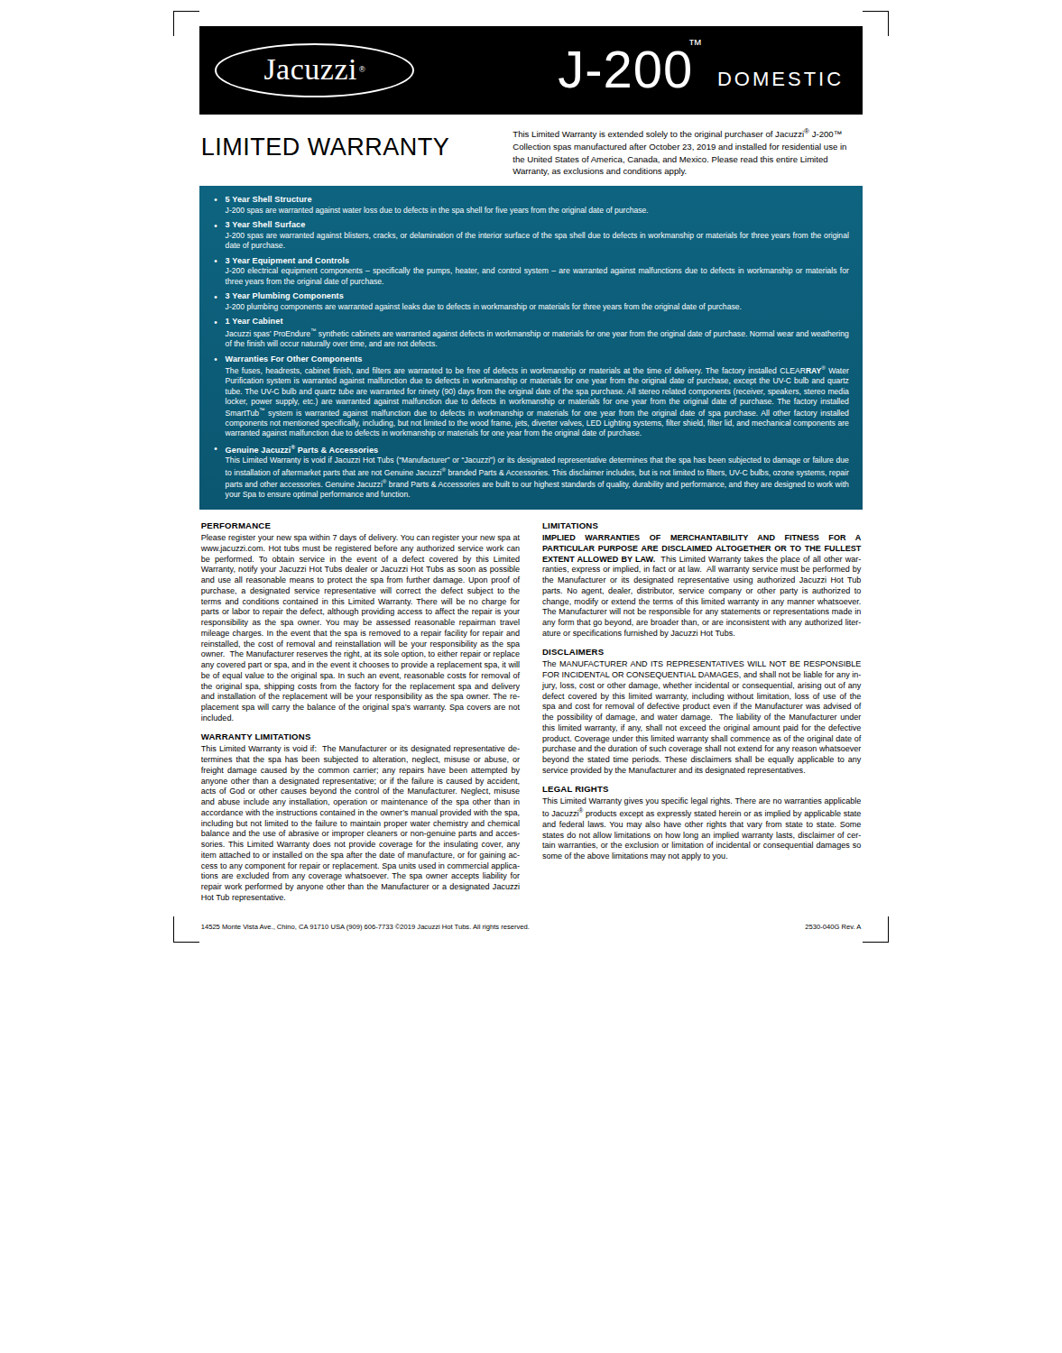Jacuzzi®
J-200™ DOMESTIC
LIMITED WARRANTY
This Limited Warranty is extended solely to the original purchaser of Jacuzzi® J-200™ Collection spas manufactured after October 23, 2019 and installed for residential use in the United States of America, Canada, and Mexico. Please read this entire Limited Warranty, as exclusions and conditions apply.
5 Year Shell Structure J-200 spas are warranted against water loss due to defects in the spa shell for five years from the original date of purchase.
3 Year Shell Surface J-200 spas are warranted against blisters, cracks, or delamination of the interior surface of the spa shell due to defects in workmanship or materials for three years from the original date of purchase.
3 Year Equipment and Controls J-200 electrical equipment components – specifically the pumps, heater, and control system – are warranted against malfunctions due to defects in workmanship or materials for three years from the original date of purchase.
3 Year Plumbing Components J-200 plumbing components are warranted against leaks due to defects in workmanship or materials for three years from the original date of purchase.
1 Year Cabinet Jacuzzi spas’ ProEndure™ synthetic cabinets are warranted against defects in workmanship or materials for one year from the original date of purchase. Normal wear and weathering of the finish will occur naturally over time, and are not defects.
Warranties For Other Components The fuses, headrests, cabinet finish, and filters are warranted to be free of defects in workmanship or materials at the time of delivery. The factory installed CLEARRAY® Water Purification system is warranted against malfunction due to defects in workmanship or materials for one year from the original date of purchase, except the UV-C bulb and quartz tube. The UV-C bulb and quartz tube are warranted for ninety (90) days from the original date of the spa purchase. All stereo related components (receiver, speakers, stereo media locker, power supply, etc.) are warranted against malfunction due to defects in workmanship or materials for one year from the original date of purchase. The factory installed SmartTub™ system is warranted against malfunction due to defects in workmanship or materials for one year from the original date of spa purchase. All other factory installed components not mentioned specifically, including, but not limited to the wood frame, jets, diverter valves, LED Lighting systems, filter shield, filter lid, and mechanical components are warranted against malfunction due to defects in workmanship or materials for one year from the original date of purchase.
Genuine Jacuzzi® Parts & Accessories This Limited Warranty is void if Jacuzzi Hot Tubs (“Manufacturer” or “Jacuzzi”) or its designated representative determines that the spa has been subjected to damage or failure due to installation of aftermarket parts that are not Genuine Jacuzzi® branded Parts & Accessories. This disclaimer includes, but is not limited to filters, UV-C bulbs, ozone systems, repair parts and other accessories. Genuine Jacuzzi® brand Parts & Accessories are built to our highest standards of quality, durability and performance, and they are designed to work with your Spa to ensure optimal performance and function.
PERFORMANCE
Please register your new spa within 7 days of delivery. You can register your new spa at www.jacuzzi.com. Hot tubs must be registered before any authorized service work can be performed. To obtain service in the event of a defect covered by this Limited Warranty, notify your Jacuzzi Hot Tubs dealer or Jacuzzi Hot Tubs as soon as possible and use all reasonable means to protect the spa from further damage. Upon proof of purchase, a designated service representative will correct the defect subject to the terms and conditions contained in this Limited Warranty. There will be no charge for parts or labor to repair the defect, although providing access to affect the repair is your responsibility as the spa owner. You may be assessed reasonable repairman travel mileage charges. In the event that the spa is removed to a repair facility for repair and reinstalled, the cost of removal and reinstallation will be your responsibility as the spa owner. The Manufacturer reserves the right, at its sole option, to either repair or replace any covered part or spa, and in the event it chooses to provide a replacement spa, it will be of equal value to the original spa. In such an event, reasonable costs for removal of the original spa, shipping costs from the factory for the replacement spa and delivery and installation of the replacement will be your responsibility as the spa owner. The replacement spa will carry the balance of the original spa’s warranty. Spa covers are not included.
WARRANTY LIMITATIONS
This Limited Warranty is void if: The Manufacturer or its designated representative determines that the spa has been subjected to alteration, neglect, misuse or abuse, or freight damage caused by the common carrier; any repairs have been attempted by anyone other than a designated representative; or if the failure is caused by accident, acts of God or other causes beyond the control of the Manufacturer. Neglect, misuse and abuse include any installation, operation or maintenance of the spa other than in accordance with the instructions contained in the owner’s manual provided with the spa, including but not limited to the failure to maintain proper water chemistry and chemical balance and the use of abrasive or improper cleaners or non-genuine parts and accessories. This Limited Warranty does not provide coverage for the insulating cover, any item attached to or installed on the spa after the date of manufacture, or for gaining access to any component for repair or replacement. Spa units used in commercial applications are excluded from any coverage whatsoever. The spa owner accepts liability for repair work performed by anyone other than the Manufacturer or a designated Jacuzzi Hot Tub representative.
LIMITATIONS
IMPLIED WARRANTIES OF MERCHANTABILITY AND FITNESS FOR A PARTICULAR PURPOSE ARE DISCLAIMED ALTOGETHER OR TO THE FULLEST EXTENT ALLOWED BY LAW. This Limited Warranty takes the place of all other warranties, express or implied, in fact or at law. All warranty service must be performed by the Manufacturer or its designated representative using authorized Jacuzzi Hot Tub parts. No agent, dealer, distributor, service company or other party is authorized to change, modify or extend the terms of this limited warranty in any manner whatsoever. The Manufacturer will not be responsible for any statements or representations made in any form that go beyond, are broader than, or are inconsistent with any authorized literature or specifications furnished by Jacuzzi Hot Tubs.
DISCLAIMERS
The MANUFACTURER AND ITS REPRESENTATIVES WILL NOT BE RESPONSIBLE FOR INCIDENTAL OR CONSEQUENTIAL DAMAGES, and shall not be liable for any injury, loss, cost or other damage, whether incidental or consequential, arising out of any defect covered by this limited warranty, including without limitation, loss of use of the spa and cost for removal of defective product even if the Manufacturer was advised of the possibility of damage, and water damage. The liability of the Manufacturer under this limited warranty, if any, shall not exceed the original amount paid for the defective product. Coverage under this limited warranty shall commence as of the original date of purchase and the duration of such coverage shall not extend for any reason whatsoever beyond the stated time periods. These disclaimers shall be equally applicable to any service provided by the Manufacturer and its designated representatives.
LEGAL RIGHTS
This Limited Warranty gives you specific legal rights. There are no warranties applicable to Jacuzzi® products except as expressly stated herein or as implied by applicable state and federal laws. You may also have other rights that vary from state to state. Some states do not allow limitations on how long an implied warranty lasts, disclaimer of certain warranties, or the exclusion or limitation of incidental or consequential damages so some of the above limitations may not apply to you.
14525 Monte Vista Ave., Chino, CA 91710 USA (909) 606-7733 ©2019 Jacuzzi Hot Tubs. All rights reserved.
2530-040G Rev. A